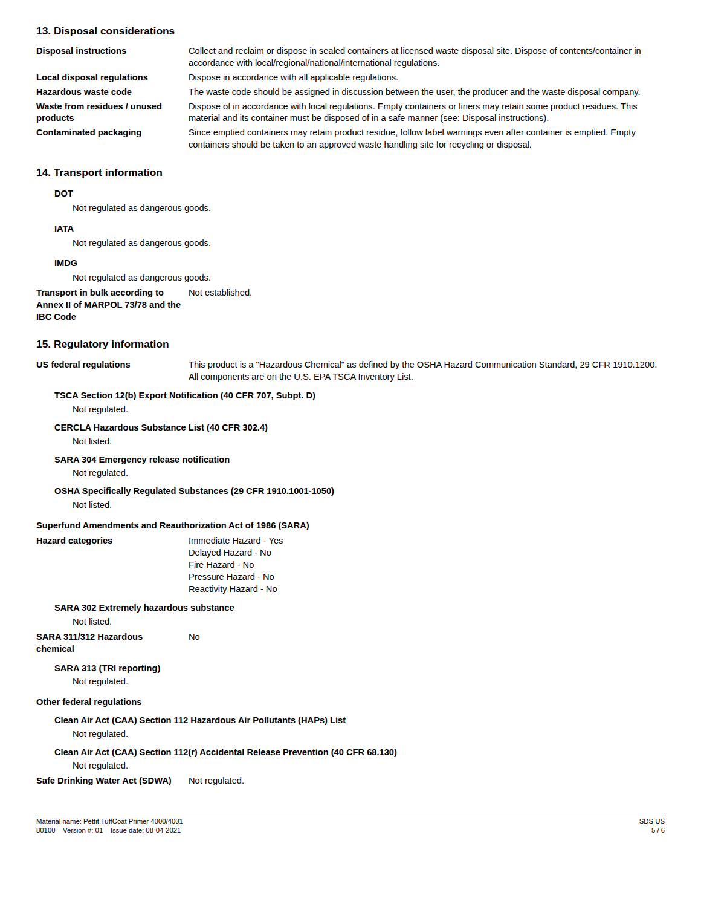13. Disposal considerations
| Disposal instructions | Collect and reclaim or dispose in sealed containers at licensed waste disposal site. Dispose of contents/container in accordance with local/regional/national/international regulations. |
| Local disposal regulations | Dispose in accordance with all applicable regulations. |
| Hazardous waste code | The waste code should be assigned in discussion between the user, the producer and the waste disposal company. |
| Waste from residues / unused products | Dispose of in accordance with local regulations. Empty containers or liners may retain some product residues. This material and its container must be disposed of in a safe manner (see: Disposal instructions). |
| Contaminated packaging | Since emptied containers may retain product residue, follow label warnings even after container is emptied. Empty containers should be taken to an approved waste handling site for recycling or disposal. |
14. Transport information
DOT
Not regulated as dangerous goods.
IATA
Not regulated as dangerous goods.
IMDG
Not regulated as dangerous goods.
| Transport in bulk according to Annex II of MARPOL 73/78 and the IBC Code | Not established. |
15. Regulatory information
| US federal regulations | This product is a "Hazardous Chemical" as defined by the OSHA Hazard Communication Standard, 29 CFR 1910.1200. All components are on the U.S. EPA TSCA Inventory List. |
TSCA Section 12(b) Export Notification (40 CFR 707, Subpt. D)
Not regulated.
CERCLA Hazardous Substance List (40 CFR 302.4)
Not listed.
SARA 304 Emergency release notification
Not regulated.
OSHA Specifically Regulated Substances (29 CFR 1910.1001-1050)
Not listed.
Superfund Amendments and Reauthorization Act of 1986 (SARA)
| Hazard categories | Immediate Hazard - Yes Delayed Hazard - No Fire Hazard - No Pressure Hazard - No Reactivity Hazard - No |
SARA 302 Extremely hazardous substance
Not listed.
| SARA 311/312 Hazardous chemical | No |
SARA 313 (TRI reporting)
Not regulated.
Other federal regulations
Clean Air Act (CAA) Section 112 Hazardous Air Pollutants (HAPs) List
Not regulated.
Clean Air Act (CAA) Section 112(r) Accidental Release Prevention (40 CFR 68.130)
Not regulated.
| Safe Drinking Water Act (SDWA) | Not regulated. |
Material name: Pettit TuffCoat Primer 4000/4001
SDS US
80100 Version #: 01 Issue date: 08-04-2021
5 / 6